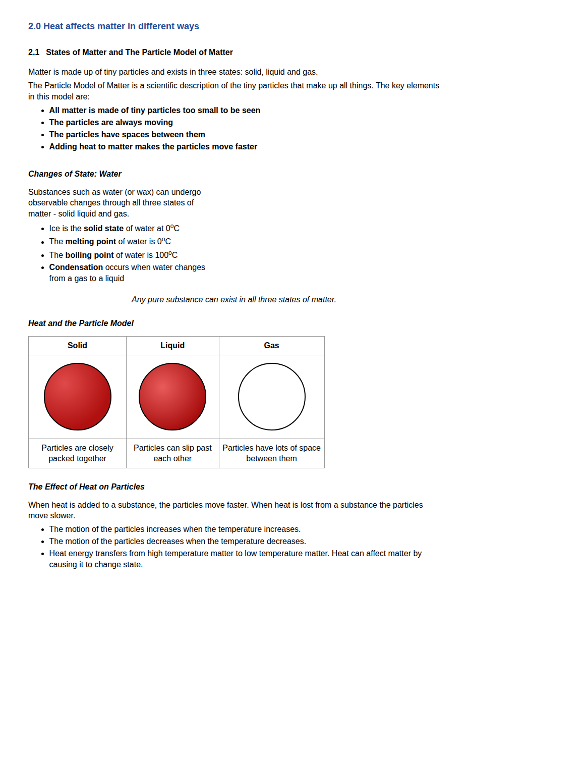2.0 Heat affects matter in different ways
2.1 States of Matter and The Particle Model of Matter
Matter is made up of tiny particles and exists in three states: solid, liquid and gas.
The Particle Model of Matter is a scientific description of the tiny particles that make up all things. The key elements in this model are:
All matter is made of tiny particles too small to be seen
The particles are always moving
The particles have spaces between them
Adding heat to matter makes the particles move faster
Changes of State: Water
Substances such as water (or wax) can undergo observable changes through all three states of matter - solid liquid and gas.
Ice is the solid state of water at 0oC
The melting point of water is 0oC
The boiling point of water is 100oC
Condensation occurs when water changes from a gas to a liquid
Any pure substance can exist in all three states of matter.
Heat and the Particle Model
| Solid | Liquid | Gas |
| --- | --- | --- |
| Particles are closely packed together | Particles can slip past each other | Particles have lots of space between them |
The Effect of Heat on Particles
When heat is added to a substance, the particles move faster. When heat is lost from a substance the particles move slower.
The motion of the particles increases when the temperature increases.
The motion of the particles decreases when the temperature decreases.
Heat energy transfers from high temperature matter to low temperature matter. Heat can affect matter by causing it to change state.